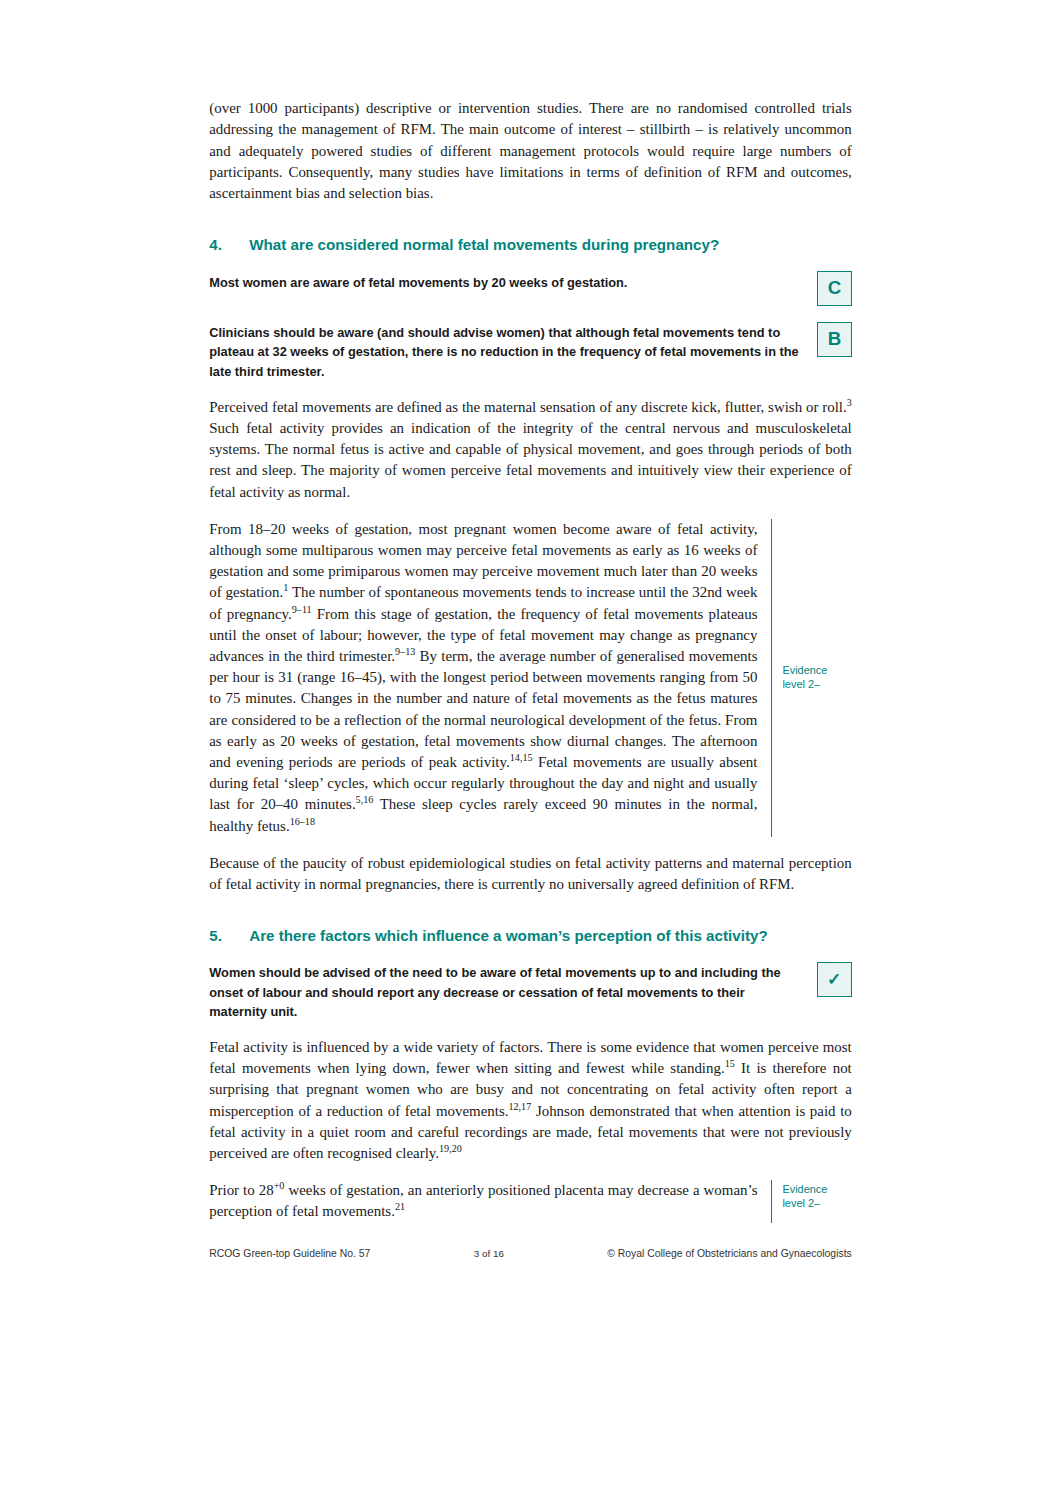(over 1000 participants) descriptive or intervention studies. There are no randomised controlled trials addressing the management of RFM. The main outcome of interest – stillbirth – is relatively uncommon and adequately powered studies of different management protocols would require large numbers of participants. Consequently, many studies have limitations in terms of definition of RFM and outcomes, ascertainment bias and selection bias.
4. What are considered normal fetal movements during pregnancy?
Most women are aware of fetal movements by 20 weeks of gestation.
C
Clinicians should be aware (and should advise women) that although fetal movements tend to plateau at 32 weeks of gestation, there is no reduction in the frequency of fetal movements in the late third trimester.
B
Perceived fetal movements are defined as the maternal sensation of any discrete kick, flutter, swish or roll.3 Such fetal activity provides an indication of the integrity of the central nervous and musculoskeletal systems. The normal fetus is active and capable of physical movement, and goes through periods of both rest and sleep. The majority of women perceive fetal movements and intuitively view their experience of fetal activity as normal.
From 18–20 weeks of gestation, most pregnant women become aware of fetal activity, although some multiparous women may perceive fetal movements as early as 16 weeks of gestation and some primiparous women may perceive movement much later than 20 weeks of gestation.1 The number of spontaneous movements tends to increase until the 32nd week of pregnancy.9–11 From this stage of gestation, the frequency of fetal movements plateaus until the onset of labour; however, the type of fetal movement may change as pregnancy advances in the third trimester.9–13 By term, the average number of generalised movements per hour is 31 (range 16–45), with the longest period between movements ranging from 50 to 75 minutes. Changes in the number and nature of fetal movements as the fetus matures are considered to be a reflection of the normal neurological development of the fetus. From as early as 20 weeks of gestation, fetal movements show diurnal changes. The afternoon and evening periods are periods of peak activity.14,15 Fetal movements are usually absent during fetal ‘sleep’ cycles, which occur regularly throughout the day and night and usually last for 20–40 minutes.5,16 These sleep cycles rarely exceed 90 minutes in the normal, healthy fetus.16–18
Evidence
level 2–
Because of the paucity of robust epidemiological studies on fetal activity patterns and maternal perception of fetal activity in normal pregnancies, there is currently no universally agreed definition of RFM.
5. Are there factors which influence a woman’s perception of this activity?
Women should be advised of the need to be aware of fetal movements up to and including the onset of labour and should report any decrease or cessation of fetal movements to their maternity unit.
✓
Fetal activity is influenced by a wide variety of factors. There is some evidence that women perceive most fetal movements when lying down, fewer when sitting and fewest while standing.15 It is therefore not surprising that pregnant women who are busy and not concentrating on fetal activity often report a misperception of a reduction of fetal movements.12,17 Johnson demonstrated that when attention is paid to fetal activity in a quiet room and careful recordings are made, fetal movements that were not previously perceived are often recognised clearly.19,20
Prior to 28+0 weeks of gestation, an anteriorly positioned placenta may decrease a woman’s perception of fetal movements.21
Evidence
level 2–
RCOG Green-top Guideline No. 57
3 of 16
© Royal College of Obstetricians and Gynaecologists